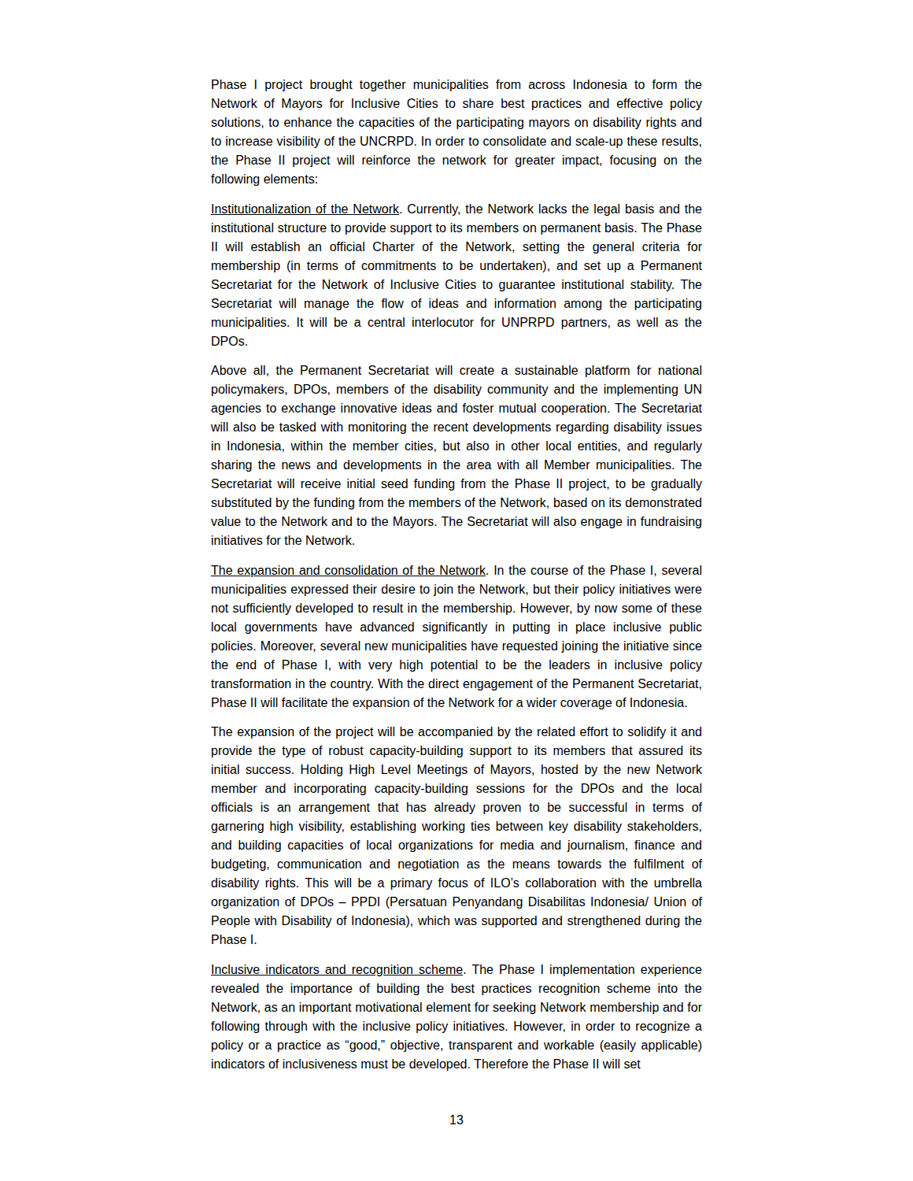Phase I project brought together municipalities from across Indonesia to form the Network of Mayors for Inclusive Cities to share best practices and effective policy solutions, to enhance the capacities of the participating mayors on disability rights and to increase visibility of the UNCRPD. In order to consolidate and scale-up these results, the Phase II project will reinforce the network for greater impact, focusing on the following elements:
Institutionalization of the Network. Currently, the Network lacks the legal basis and the institutional structure to provide support to its members on permanent basis. The Phase II will establish an official Charter of the Network, setting the general criteria for membership (in terms of commitments to be undertaken), and set up a Permanent Secretariat for the Network of Inclusive Cities to guarantee institutional stability. The Secretariat will manage the flow of ideas and information among the participating municipalities. It will be a central interlocutor for UNPRPD partners, as well as the DPOs.
Above all, the Permanent Secretariat will create a sustainable platform for national policymakers, DPOs, members of the disability community and the implementing UN agencies to exchange innovative ideas and foster mutual cooperation. The Secretariat will also be tasked with monitoring the recent developments regarding disability issues in Indonesia, within the member cities, but also in other local entities, and regularly sharing the news and developments in the area with all Member municipalities. The Secretariat will receive initial seed funding from the Phase II project, to be gradually substituted by the funding from the members of the Network, based on its demonstrated value to the Network and to the Mayors. The Secretariat will also engage in fundraising initiatives for the Network.
The expansion and consolidation of the Network. In the course of the Phase I, several municipalities expressed their desire to join the Network, but their policy initiatives were not sufficiently developed to result in the membership. However, by now some of these local governments have advanced significantly in putting in place inclusive public policies. Moreover, several new municipalities have requested joining the initiative since the end of Phase I, with very high potential to be the leaders in inclusive policy transformation in the country. With the direct engagement of the Permanent Secretariat, Phase II will facilitate the expansion of the Network for a wider coverage of Indonesia.
The expansion of the project will be accompanied by the related effort to solidify it and provide the type of robust capacity-building support to its members that assured its initial success. Holding High Level Meetings of Mayors, hosted by the new Network member and incorporating capacity-building sessions for the DPOs and the local officials is an arrangement that has already proven to be successful in terms of garnering high visibility, establishing working ties between key disability stakeholders, and building capacities of local organizations for media and journalism, finance and budgeting, communication and negotiation as the means towards the fulfilment of disability rights. This will be a primary focus of ILO’s collaboration with the umbrella organization of DPOs – PPDI (Persatuan Penyandang Disabilitas Indonesia/ Union of People with Disability of Indonesia), which was supported and strengthened during the Phase I.
Inclusive indicators and recognition scheme. The Phase I implementation experience revealed the importance of building the best practices recognition scheme into the Network, as an important motivational element for seeking Network membership and for following through with the inclusive policy initiatives. However, in order to recognize a policy or a practice as “good,” objective, transparent and workable (easily applicable) indicators of inclusiveness must be developed. Therefore the Phase II will set
13